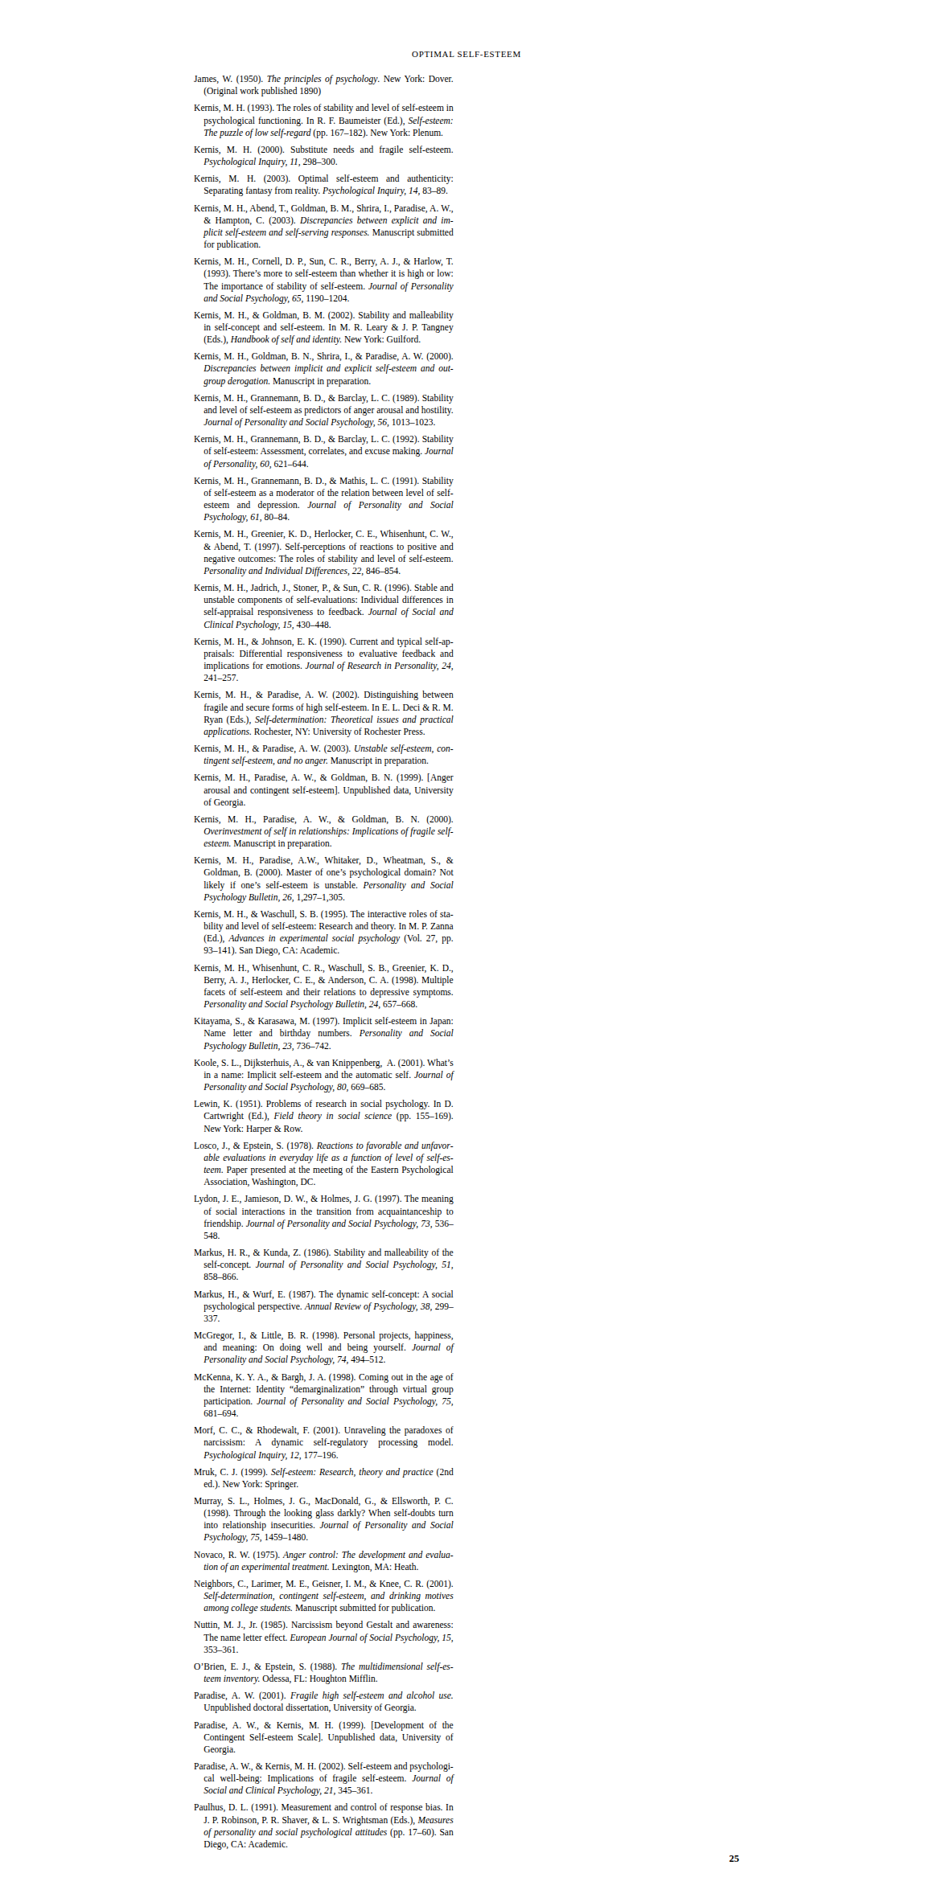OPTIMAL SELF-ESTEEM
James, W. (1950). The principles of psychology. New York: Dover. (Original work published 1890)
Kernis, M. H. (1993). The roles of stability and level of self-esteem in psychological functioning. In R. F. Baumeister (Ed.), Self-esteem: The puzzle of low self-regard (pp. 167–182). New York: Plenum.
Kernis, M. H. (2000). Substitute needs and fragile self-esteem. Psychological Inquiry, 11, 298–300.
Kernis, M. H. (2003). Optimal self-esteem and authenticity: Separating fantasy from reality. Psychological Inquiry, 14, 83–89.
Kernis, M. H., Abend, T., Goldman, B. M., Shrira, I., Paradise, A. W., & Hampton, C. (2003). Discrepancies between explicit and implicit self-esteem and self-serving responses. Manuscript submitted for publication.
Kernis, M. H., Cornell, D. P., Sun, C. R., Berry, A. J., & Harlow, T. (1993). There’s more to self-esteem than whether it is high or low: The importance of stability of self-esteem. Journal of Personality and Social Psychology, 65, 1190–1204.
Kernis, M. H., & Goldman, B. M. (2002). Stability and malleability in self-concept and self-esteem. In M. R. Leary & J. P. Tangney (Eds.), Handbook of self and identity. New York: Guilford.
Kernis, M. H., Goldman, B. N., Shrira, I., & Paradise, A. W. (2000). Discrepancies between implicit and explicit self-esteem and outgroup derogation. Manuscript in preparation.
Kernis, M. H., Grannemann, B. D., & Barclay, L. C. (1989). Stability and level of self-esteem as predictors of anger arousal and hostility. Journal of Personality and Social Psychology, 56, 1013–1023.
Kernis, M. H., Grannemann, B. D., & Barclay, L. C. (1992). Stability of self-esteem: Assessment, correlates, and excuse making. Journal of Personality, 60, 621–644.
Kernis, M. H., Grannemann, B. D., & Mathis, L. C. (1991). Stability of self-esteem as a moderator of the relation between level of self-esteem and depression. Journal of Personality and Social Psychology, 61, 80–84.
Kernis, M. H., Greenier, K. D., Herlocker, C. E., Whisenhunt, C. W., & Abend, T. (1997). Self-perceptions of reactions to positive and negative outcomes: The roles of stability and level of self-esteem. Personality and Individual Differences, 22, 846–854.
Kernis, M. H., Jadrich, J., Stoner, P., & Sun, C. R. (1996). Stable and unstable components of self-evaluations: Individual differences in self-appraisal responsiveness to feedback. Journal of Social and Clinical Psychology, 15, 430–448.
Kernis, M. H., & Johnson, E. K. (1990). Current and typical self-appraisals: Differential responsiveness to evaluative feedback and implications for emotions. Journal of Research in Personality, 24, 241–257.
Kernis, M. H., & Paradise, A. W. (2002). Distinguishing between fragile and secure forms of high self-esteem. In E. L. Deci & R. M. Ryan (Eds.), Self-determination: Theoretical issues and practical applications. Rochester, NY: University of Rochester Press.
Kernis, M. H., & Paradise, A. W. (2003). Unstable self-esteem, contingent self-esteem, and no anger. Manuscript in preparation.
Kernis, M. H., Paradise, A. W., & Goldman, B. N. (1999). [Anger arousal and contingent self-esteem]. Unpublished data, University of Georgia.
Kernis, M. H., Paradise, A. W., & Goldman, B. N. (2000). Overinvestment of self in relationships: Implications of fragile self-esteem. Manuscript in preparation.
Kernis, M. H., Paradise, A.W., Whitaker, D., Wheatman, S., & Goldman, B. (2000). Master of one’s psychological domain? Not likely if one’s self-esteem is unstable. Personality and Social Psychology Bulletin, 26, 1,297–1,305.
Kernis, M. H., & Waschull, S. B. (1995). The interactive roles of stability and level of self-esteem: Research and theory. In M. P. Zanna (Ed.), Advances in experimental social psychology (Vol. 27, pp. 93–141). San Diego, CA: Academic.
Kernis, M. H., Whisenhunt, C. R., Waschull, S. B., Greenier, K. D., Berry, A. J., Herlocker, C. E., & Anderson, C. A. (1998). Multiple facets of self-esteem and their relations to depressive symptoms. Personality and Social Psychology Bulletin, 24, 657–668.
Kitayama, S., & Karasawa, M. (1997). Implicit self-esteem in Japan: Name letter and birthday numbers. Personality and Social Psychology Bulletin, 23, 736–742.
Koole, S. L., Dijksterhuis, A., & van Knippenberg, A. (2001). What’s in a name: Implicit self-esteem and the automatic self. Journal of Personality and Social Psychology, 80, 669–685.
Lewin, K. (1951). Problems of research in social psychology. In D. Cartwright (Ed.), Field theory in social science (pp. 155–169). New York: Harper & Row.
Losco, J., & Epstein, S. (1978). Reactions to favorable and unfavorable evaluations in everyday life as a function of level of self-esteem. Paper presented at the meeting of the Eastern Psychological Association, Washington, DC.
Lydon, J. E., Jamieson, D. W., & Holmes, J. G. (1997). The meaning of social interactions in the transition from acquaintanceship to friendship. Journal of Personality and Social Psychology, 73, 536–548.
Markus, H. R., & Kunda, Z. (1986). Stability and malleability of the self-concept. Journal of Personality and Social Psychology, 51, 858–866.
Markus, H., & Wurf, E. (1987). The dynamic self-concept: A social psychological perspective. Annual Review of Psychology, 38, 299–337.
McGregor, I., & Little, B. R. (1998). Personal projects, happiness, and meaning: On doing well and being yourself. Journal of Personality and Social Psychology, 74, 494–512.
McKenna, K. Y. A., & Bargh, J. A. (1998). Coming out in the age of the Internet: Identity “demarginalization” through virtual group participation. Journal of Personality and Social Psychology, 75, 681–694.
Morf, C. C., & Rhodewalt, F. (2001). Unraveling the paradoxes of narcissism: A dynamic self-regulatory processing model. Psychological Inquiry, 12, 177–196.
Mruk, C. J. (1999). Self-esteem: Research, theory and practice (2nd ed.). New York: Springer.
Murray, S. L., Holmes, J. G., MacDonald, G., & Ellsworth, P. C. (1998). Through the looking glass darkly? When self-doubts turn into relationship insecurities. Journal of Personality and Social Psychology, 75, 1459–1480.
Novaco, R. W. (1975). Anger control: The development and evaluation of an experimental treatment. Lexington, MA: Heath.
Neighbors, C., Larimer, M. E., Geisner, I. M., & Knee, C. R. (2001). Self-determination, contingent self-esteem, and drinking motives among college students. Manuscript submitted for publication.
Nuttin, M. J., Jr. (1985). Narcissism beyond Gestalt and awareness: The name letter effect. European Journal of Social Psychology, 15, 353–361.
O’Brien, E. J., & Epstein, S. (1988). The multidimensional self-esteem inventory. Odessa, FL: Houghton Mifflin.
Paradise, A. W. (2001). Fragile high self-esteem and alcohol use. Unpublished doctoral dissertation, University of Georgia.
Paradise, A. W., & Kernis, M. H. (1999). [Development of the Contingent Self-esteem Scale]. Unpublished data, University of Georgia.
Paradise, A. W., & Kernis, M. H. (2002). Self-esteem and psychological well-being: Implications of fragile self-esteem. Journal of Social and Clinical Psychology, 21, 345–361.
Paulhus, D. L. (1991). Measurement and control of response bias. In J. P. Robinson, P. R. Shaver, & L. S. Wrightsman (Eds.), Measures of personality and social psychological attitudes (pp. 17–60). San Diego, CA: Academic.
25